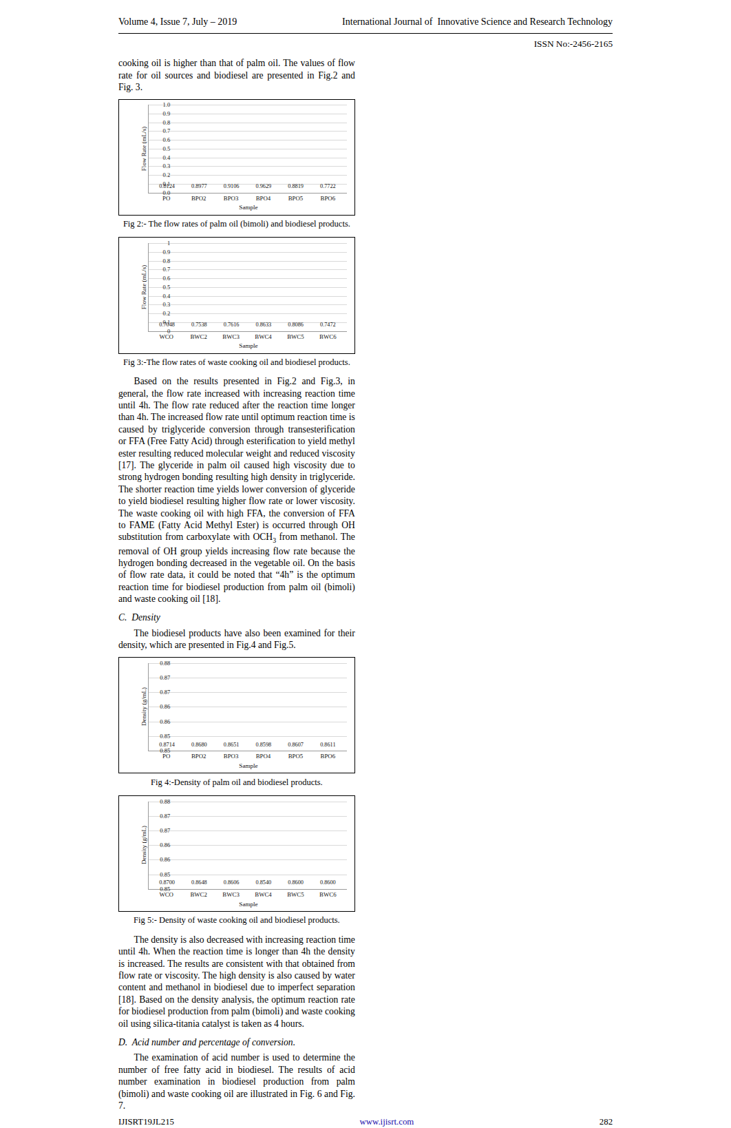Volume 4, Issue 7, July – 2019
International Journal of Innovative Science and Research Technology
ISSN No:-2456-2165
cooking oil is higher than that of palm oil. The values of flow rate for oil sources and biodiesel are presented in Fig.2 and Fig. 3.
Flow Rate (mL/s)
1.0
0.9
0.8
0.7
0.6
0.5
0.4
0.3
0.2
0.1
0.0
0.8124
0.8977
0.9106
0.9629
0.8819
0.7722
PO BPO2 BPO3 BPO4 BPO5 BPO6
Sample
Fig 2:- The flow rates of palm oil (bimoli) and biodiesel products.
Flow Rate (mL/s)
1
0.9
0.8
0.7
0.6
0.5
0.4
0.3
0.2
0.1
0
0.7048
0.7538
0.7616
0.8633
0.8086
0.7472
WCO BWC2 BWC3 BWC4 BWC5 BWC6
Sample
Fig 3:-The flow rates of waste cooking oil and biodiesel products.
Based on the results presented in Fig.2 and Fig.3, in general, the flow rate increased with increasing reaction time until 4h. The flow rate reduced after the reaction time longer than 4h. The increased flow rate until optimum reaction time is caused by triglyceride conversion through transesterification or FFA (Free Fatty Acid) through esterification to yield methyl ester resulting reduced molecular weight and reduced viscosity [17]. The glyceride in palm oil caused high viscosity due to strong hydrogen bonding resulting high density in triglyceride. The shorter reaction time yields lower conversion of glyceride to yield biodiesel resulting higher flow rate or lower viscosity. The waste cooking oil with high FFA, the conversion of FFA to FAME (Fatty Acid Methyl Ester) is occurred through OH substitution from carboxylate with OCH3 from methanol. The removal of OH group yields increasing flow rate because the hydrogen bonding decreased in the vegetable oil. On the basis of flow rate data, it could be noted that “4h” is the optimum reaction time for biodiesel production from palm oil (bimoli) and waste cooking oil [18].
C. Density
The biodiesel products have also been examined for their density, which are presented in Fig.4 and Fig.5.
Density (g/mL)
0.88
0.87
0.87
0.86
0.86
0.85
0.85
0.8714
0.8680
0.8651
0.8598
0.8607
0.8611
PO BPO2 BPO3 BPO4 BPO5 BPO6
Sample
Fig 4:-Density of palm oil and biodiesel products.
Density (g/mL)
0.88
0.87
0.87
0.86
0.86
0.85
0.85
0.8700
0.8648
0.8606
0.8540
0.8600
0.8600
WCO BWC2 BWC3 BWC4 BWC5 BWC6
Sample
Fig 5:- Density of waste cooking oil and biodiesel products.
The density is also decreased with increasing reaction time until 4h. When the reaction time is longer than 4h the density is increased. The results are consistent with that obtained from flow rate or viscosity. The high density is also caused by water content and methanol in biodiesel due to imperfect separation [18]. Based on the density analysis, the optimum reaction rate for biodiesel production from palm (bimoli) and waste cooking oil using silica-titania catalyst is taken as 4 hours.
D. Acid number and percentage of conversion.
The examination of acid number is used to determine the number of free fatty acid in biodiesel. The results of acid number examination in biodiesel production from palm (bimoli) and waste cooking oil are illustrated in Fig. 6 and Fig. 7.
IJISRT19JL215
www.ijisrt.com
282